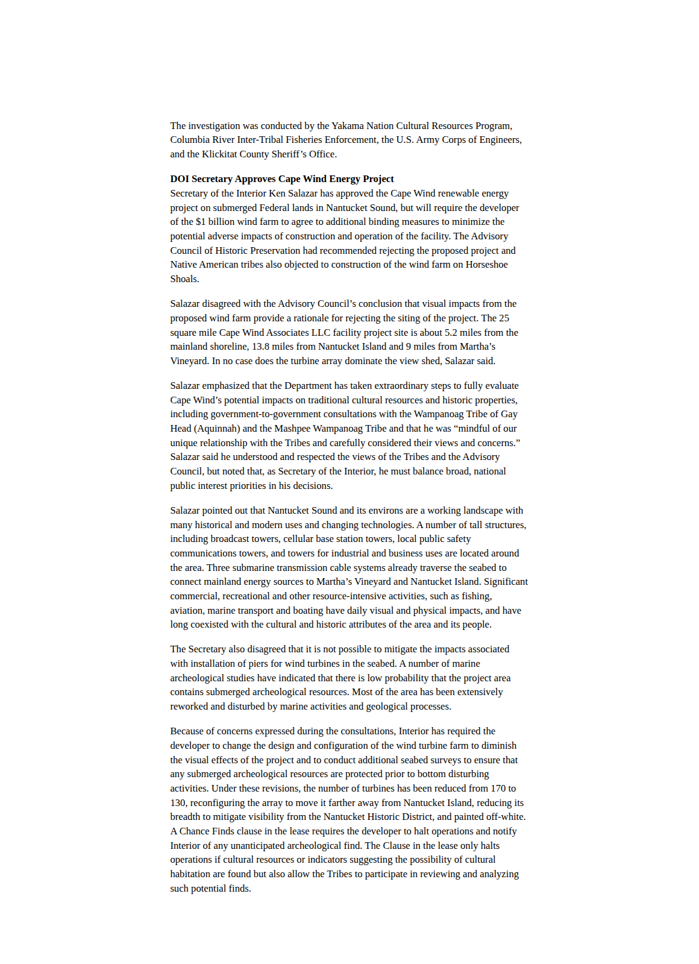The investigation was conducted by the Yakama Nation Cultural Resources Program, Columbia River Inter-Tribal Fisheries Enforcement, the U.S. Army Corps of Engineers, and the Klickitat County Sheriff’s Office.
DOI Secretary Approves Cape Wind Energy Project
Secretary of the Interior Ken Salazar has approved the Cape Wind renewable energy project on submerged Federal lands in Nantucket Sound, but will require the developer of the $1 billion wind farm to agree to additional binding measures to minimize the potential adverse impacts of construction and operation of the facility. The Advisory Council of Historic Preservation had recommended rejecting the proposed project and Native American tribes also objected to construction of the wind farm on Horseshoe Shoals.
Salazar disagreed with the Advisory Council’s conclusion that visual impacts from the proposed wind farm provide a rationale for rejecting the siting of the project. The 25 square mile Cape Wind Associates LLC facility project site is about 5.2 miles from the mainland shoreline, 13.8 miles from Nantucket Island and 9 miles from Martha’s Vineyard. In no case does the turbine array dominate the view shed, Salazar said.
Salazar emphasized that the Department has taken extraordinary steps to fully evaluate Cape Wind’s potential impacts on traditional cultural resources and historic properties, including government-to-government consultations with the Wampanoag Tribe of Gay Head (Aquinnah) and the Mashpee Wampanoag Tribe and that he was “mindful of our unique relationship with the Tribes and carefully considered their views and concerns.” Salazar said he understood and respected the views of the Tribes and the Advisory Council, but noted that, as Secretary of the Interior, he must balance broad, national public interest priorities in his decisions.
Salazar pointed out that Nantucket Sound and its environs are a working landscape with many historical and modern uses and changing technologies. A number of tall structures, including broadcast towers, cellular base station towers, local public safety communications towers, and towers for industrial and business uses are located around the area. Three submarine transmission cable systems already traverse the seabed to connect mainland energy sources to Martha’s Vineyard and Nantucket Island. Significant commercial, recreational and other resource-intensive activities, such as fishing, aviation, marine transport and boating have daily visual and physical impacts, and have long coexisted with the cultural and historic attributes of the area and its people.
The Secretary also disagreed that it is not possible to mitigate the impacts associated with installation of piers for wind turbines in the seabed. A number of marine archeological studies have indicated that there is low probability that the project area contains submerged archeological resources. Most of the area has been extensively reworked and disturbed by marine activities and geological processes.
Because of concerns expressed during the consultations, Interior has required the developer to change the design and configuration of the wind turbine farm to diminish the visual effects of the project and to conduct additional seabed surveys to ensure that any submerged archeological resources are protected prior to bottom disturbing activities. Under these revisions, the number of turbines has been reduced from 170 to 130, reconfiguring the array to move it farther away from Nantucket Island, reducing its breadth to mitigate visibility from the Nantucket Historic District, and painted off-white. A Chance Finds clause in the lease requires the developer to halt operations and notify Interior of any unanticipated archeological find. The Clause in the lease only halts operations if cultural resources or indicators suggesting the possibility of cultural habitation are found but also allow the Tribes to participate in reviewing and analyzing such potential finds.